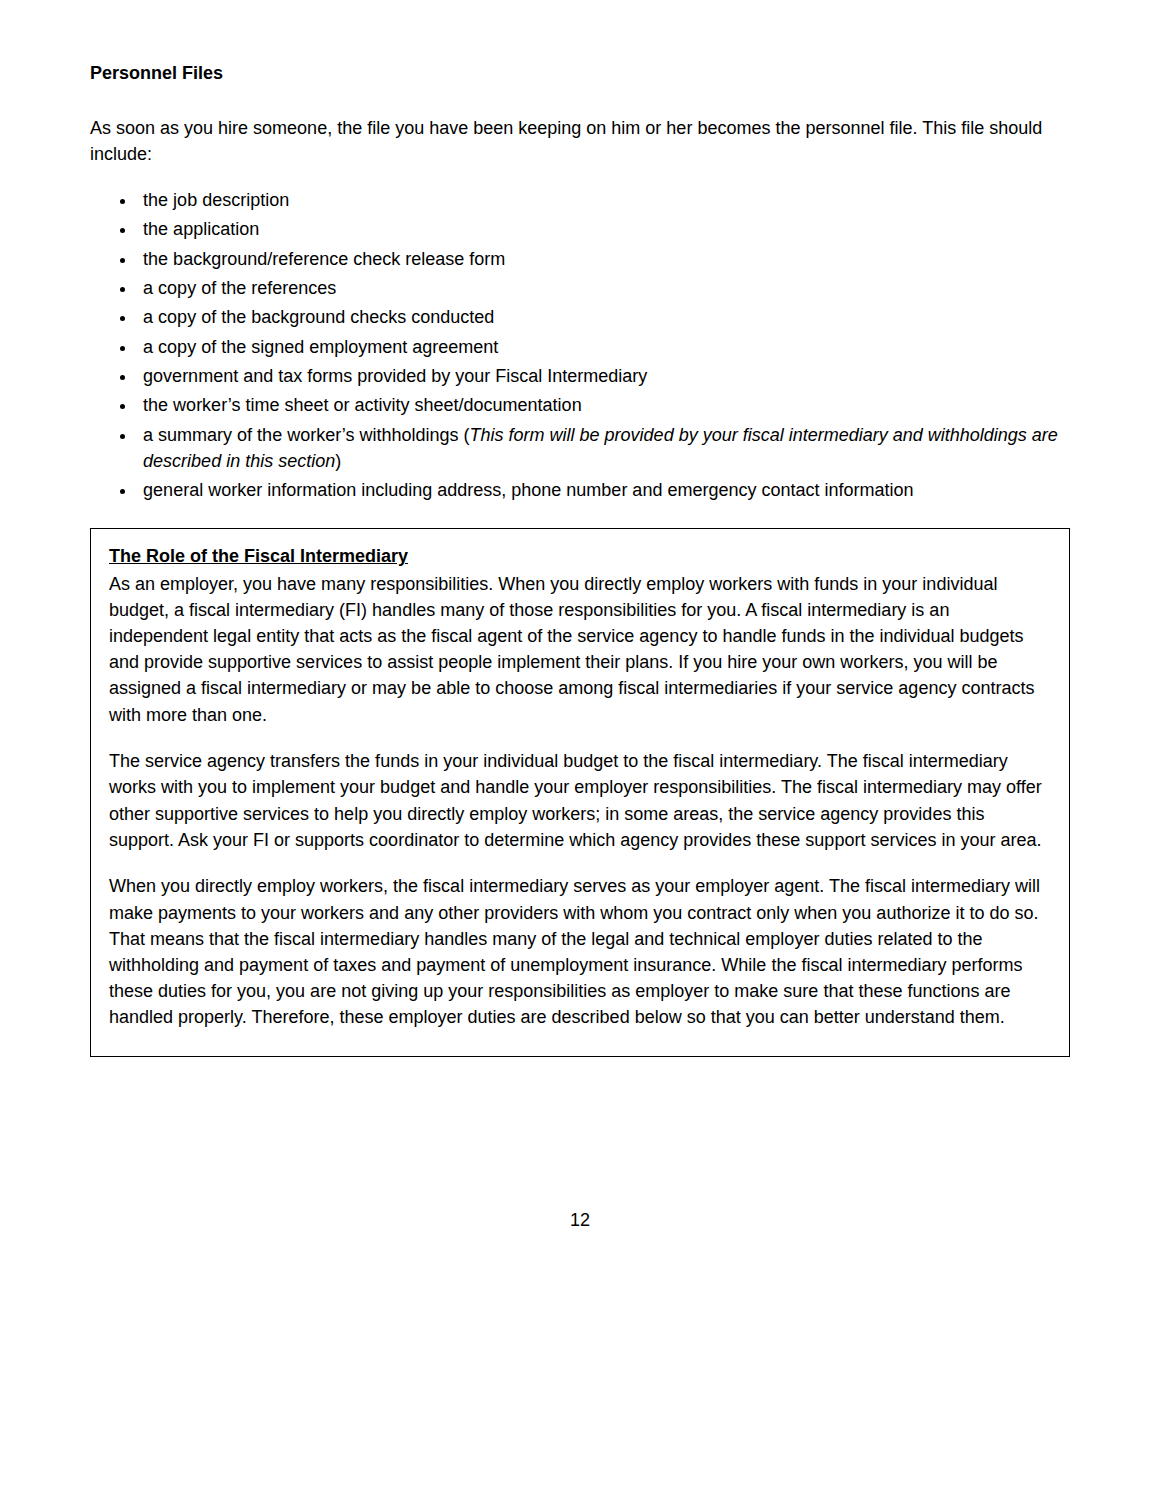Personnel Files
As soon as you hire someone, the file you have been keeping on him or her becomes the personnel file. This file should include:
the job description
the application
the background/reference check release form
a copy of the references
a copy of the background checks conducted
a copy of the signed employment agreement
government and tax forms provided by your Fiscal Intermediary
the worker’s time sheet or activity sheet/documentation
a summary of the worker’s withholdings (This form will be provided by your fiscal intermediary and withholdings are described in this section)
general worker information including address, phone number and emergency contact information
The Role of the Fiscal Intermediary
As an employer, you have many responsibilities. When you directly employ workers with funds in your individual budget, a fiscal intermediary (FI) handles many of those responsibilities for you. A fiscal intermediary is an independent legal entity that acts as the fiscal agent of the service agency to handle funds in the individual budgets and provide supportive services to assist people implement their plans. If you hire your own workers, you will be assigned a fiscal intermediary or may be able to choose among fiscal intermediaries if your service agency contracts with more than one.
The service agency transfers the funds in your individual budget to the fiscal intermediary. The fiscal intermediary works with you to implement your budget and handle your employer responsibilities. The fiscal intermediary may offer other supportive services to help you directly employ workers; in some areas, the service agency provides this support. Ask your FI or supports coordinator to determine which agency provides these support services in your area.
When you directly employ workers, the fiscal intermediary serves as your employer agent. The fiscal intermediary will make payments to your workers and any other providers with whom you contract only when you authorize it to do so. That means that the fiscal intermediary handles many of the legal and technical employer duties related to the withholding and payment of taxes and payment of unemployment insurance. While the fiscal intermediary performs these duties for you, you are not giving up your responsibilities as employer to make sure that these functions are handled properly. Therefore, these employer duties are described below so that you can better understand them.
12